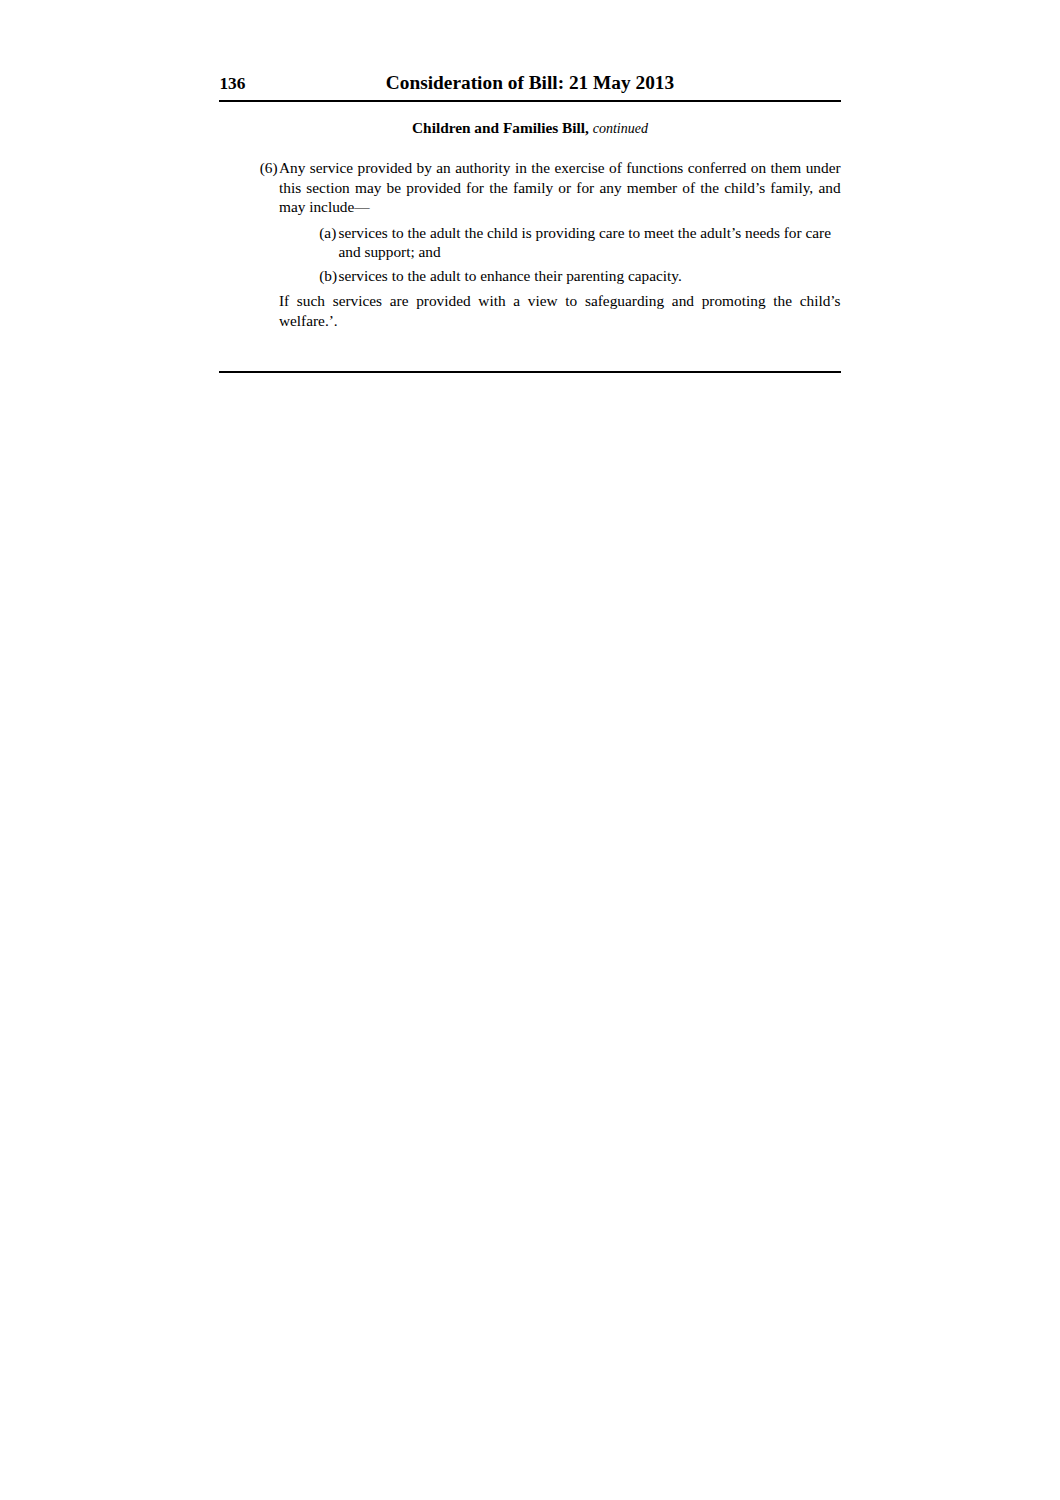136
Consideration of Bill: 21 May 2013
Children and Families Bill, continued
(6)
Any service provided by an authority in the exercise of functions conferred on them under this section may be provided for the family or for any member of the child’s family, and may include—
(a)
services to the adult the child is providing care to meet the adult’s needs for care and support; and
(b)
services to the adult to enhance their parenting capacity.
If such services are provided with a view to safeguarding and promoting the child’s welfare.’.